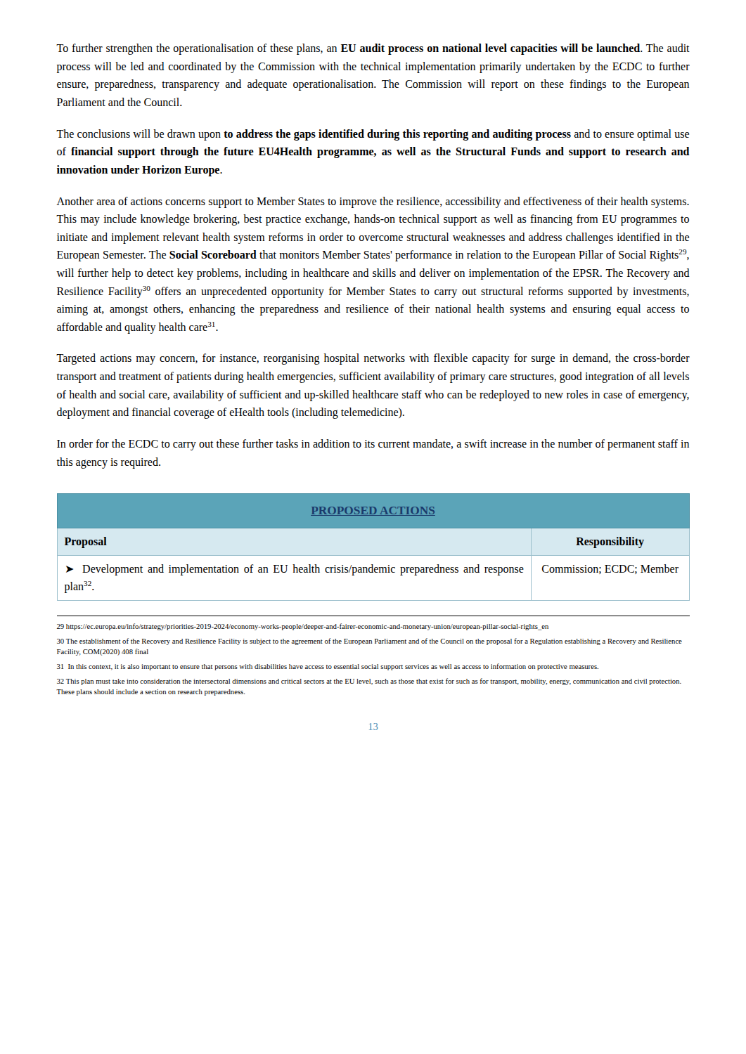To further strengthen the operationalisation of these plans, an EU audit process on national level capacities will be launched. The audit process will be led and coordinated by the Commission with the technical implementation primarily undertaken by the ECDC to further ensure, preparedness, transparency and adequate operationalisation. The Commission will report on these findings to the European Parliament and the Council.
The conclusions will be drawn upon to address the gaps identified during this reporting and auditing process and to ensure optimal use of financial support through the future EU4Health programme, as well as the Structural Funds and support to research and innovation under Horizon Europe.
Another area of actions concerns support to Member States to improve the resilience, accessibility and effectiveness of their health systems. This may include knowledge brokering, best practice exchange, hands-on technical support as well as financing from EU programmes to initiate and implement relevant health system reforms in order to overcome structural weaknesses and address challenges identified in the European Semester. The Social Scoreboard that monitors Member States' performance in relation to the European Pillar of Social Rights29, will further help to detect key problems, including in healthcare and skills and deliver on implementation of the EPSR. The Recovery and Resilience Facility30 offers an unprecedented opportunity for Member States to carry out structural reforms supported by investments, aiming at, amongst others, enhancing the preparedness and resilience of their national health systems and ensuring equal access to affordable and quality health care31.
Targeted actions may concern, for instance, reorganising hospital networks with flexible capacity for surge in demand, the cross-border transport and treatment of patients during health emergencies, sufficient availability of primary care structures, good integration of all levels of health and social care, availability of sufficient and up-skilled healthcare staff who can be redeployed to new roles in case of emergency, deployment and financial coverage of eHealth tools (including telemedicine).
In order for the ECDC to carry out these further tasks in addition to its current mandate, a swift increase in the number of permanent staff in this agency is required.
| PROPOSED ACTIONS |
| --- |
| Proposal | Responsibility |
| ➤ Development and implementation of an EU health crisis/pandemic preparedness and response plan 32 . | Commission; ECDC; Member |
29 https://ec.europa.eu/info/strategy/priorities-2019-2024/economy-works-people/deeper-and-fairer-economic-and-monetary-union/european-pillar-social-rights_en
30 The establishment of the Recovery and Resilience Facility is subject to the agreement of the European Parliament and of the Council on the proposal for a Regulation establishing a Recovery and Resilience Facility, COM(2020) 408 final
31 In this context, it is also important to ensure that persons with disabilities have access to essential social support services as well as access to information on protective measures.
32 This plan must take into consideration the intersectoral dimensions and critical sectors at the EU level, such as those that exist for such as for transport, mobility, energy, communication and civil protection. These plans should include a section on research preparedness.
13